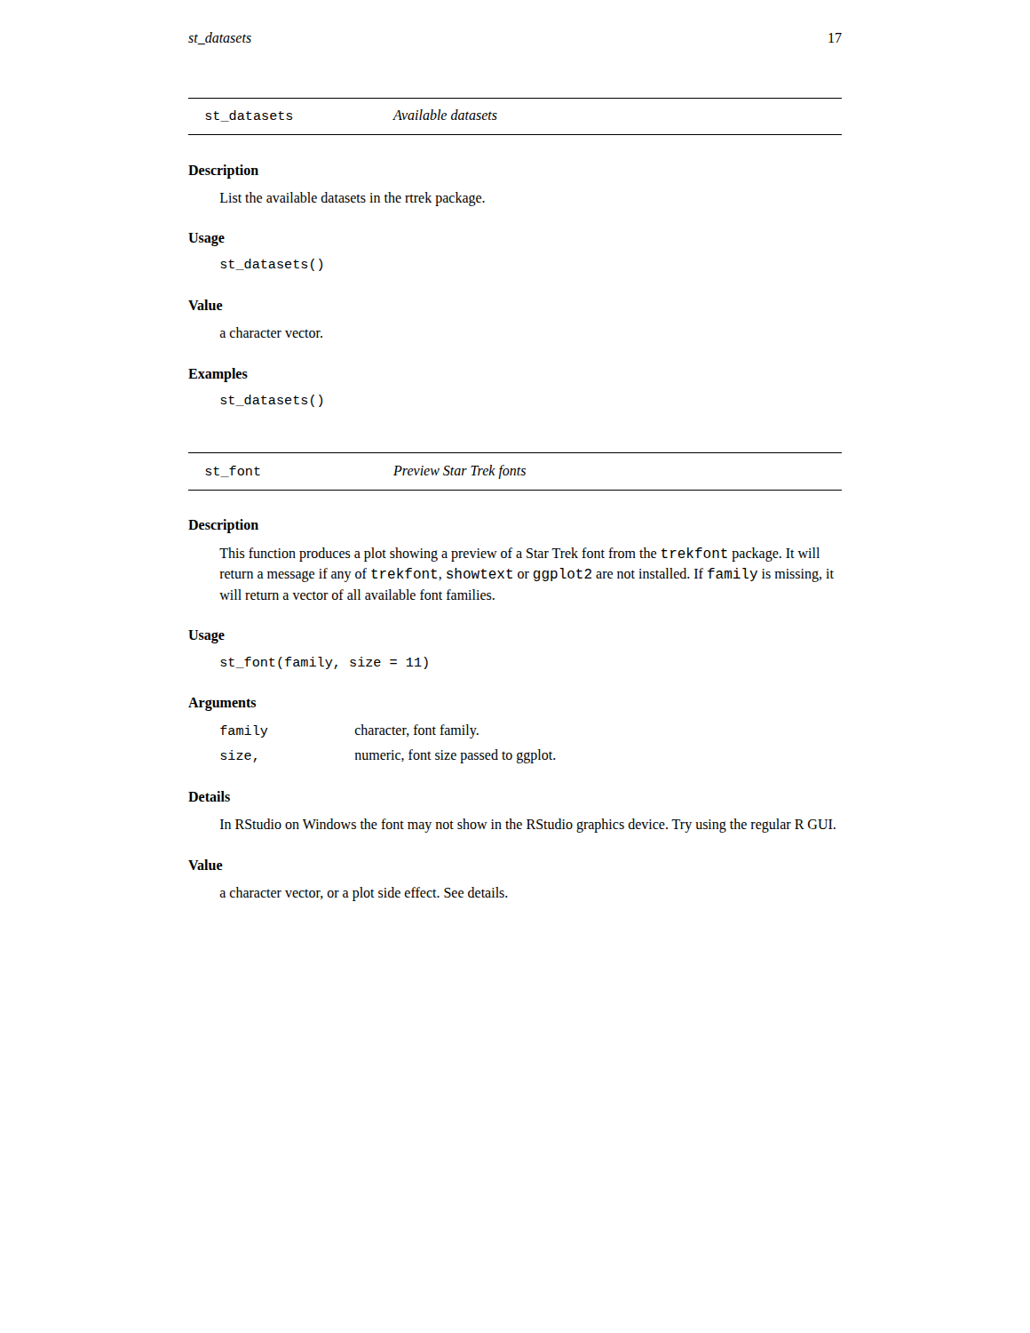st_datasets 17
st_datasets Available datasets
Description
List the available datasets in the rtrek package.
Usage
st_datasets()
Value
a character vector.
Examples
st_datasets()
st_font Preview Star Trek fonts
Description
This function produces a plot showing a preview of a Star Trek font from the trekfont package. It will return a message if any of trekfont, showtext or ggplot2 are not installed. If family is missing, it will return a vector of all available font families.
Usage
st_font(family, size = 11)
Arguments
family
character, font family.
size,
numeric, font size passed to ggplot.
Details
In RStudio on Windows the font may not show in the RStudio graphics device. Try using the regular R GUI.
Value
a character vector, or a plot side effect. See details.